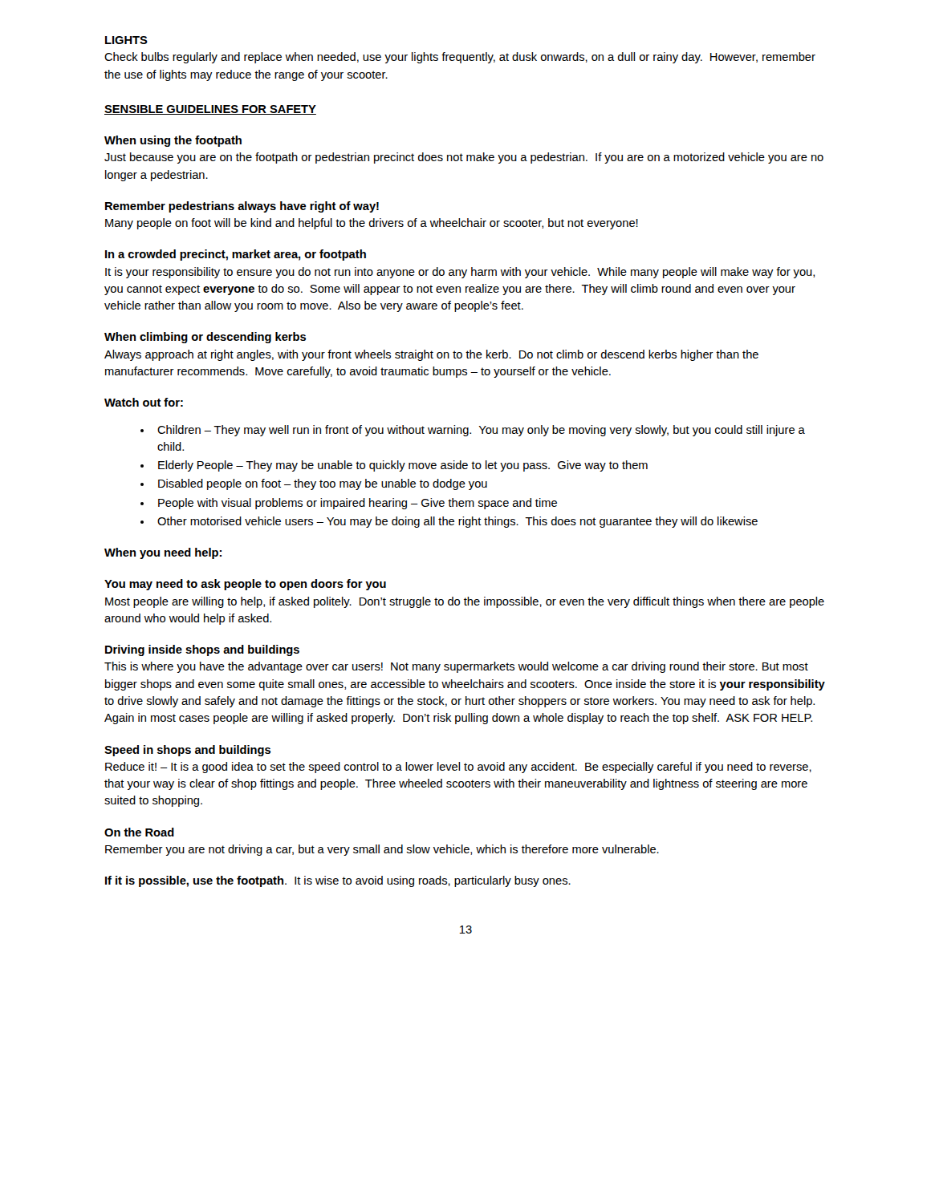LIGHTS
Check bulbs regularly and replace when needed, use your lights frequently, at dusk onwards, on a dull or rainy day. However, remember the use of lights may reduce the range of your scooter.
SENSIBLE GUIDELINES FOR SAFETY
When using the footpath
Just because you are on the footpath or pedestrian precinct does not make you a pedestrian. If you are on a motorized vehicle you are no longer a pedestrian.
Remember pedestrians always have right of way!
Many people on foot will be kind and helpful to the drivers of a wheelchair or scooter, but not everyone!
In a crowded precinct, market area, or footpath
It is your responsibility to ensure you do not run into anyone or do any harm with your vehicle. While many people will make way for you, you cannot expect everyone to do so. Some will appear to not even realize you are there. They will climb round and even over your vehicle rather than allow you room to move. Also be very aware of people’s feet.
When climbing or descending kerbs
Always approach at right angles, with your front wheels straight on to the kerb. Do not climb or descend kerbs higher than the manufacturer recommends. Move carefully, to avoid traumatic bumps – to yourself or the vehicle.
Watch out for:
Children – They may well run in front of you without warning. You may only be moving very slowly, but you could still injure a child.
Elderly People – They may be unable to quickly move aside to let you pass. Give way to them
Disabled people on foot – they too may be unable to dodge you
People with visual problems or impaired hearing – Give them space and time
Other motorised vehicle users – You may be doing all the right things. This does not guarantee they will do likewise
When you need help:
You may need to ask people to open doors for you
Most people are willing to help, if asked politely. Don’t struggle to do the impossible, or even the very difficult things when there are people around who would help if asked.
Driving inside shops and buildings
This is where you have the advantage over car users! Not many supermarkets would welcome a car driving round their store. But most bigger shops and even some quite small ones, are accessible to wheelchairs and scooters. Once inside the store it is your responsibility to drive slowly and safely and not damage the fittings or the stock, or hurt other shoppers or store workers. You may need to ask for help. Again in most cases people are willing if asked properly. Don’t risk pulling down a whole display to reach the top shelf. ASK FOR HELP.
Speed in shops and buildings
Reduce it! – It is a good idea to set the speed control to a lower level to avoid any accident. Be especially careful if you need to reverse, that your way is clear of shop fittings and people. Three wheeled scooters with their maneuverability and lightness of steering are more suited to shopping.
On the Road
Remember you are not driving a car, but a very small and slow vehicle, which is therefore more vulnerable.
If it is possible, use the footpath. It is wise to avoid using roads, particularly busy ones.
13